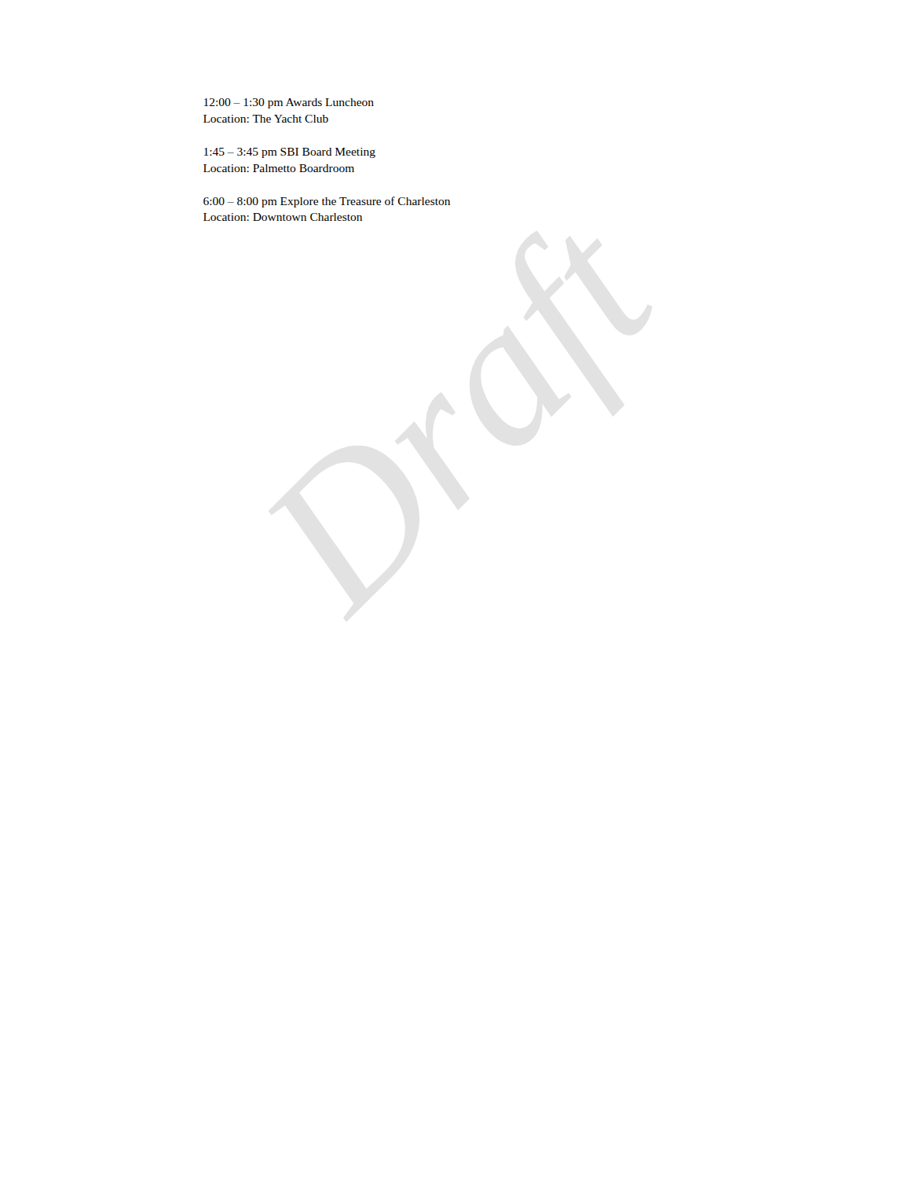Draft
12:00 – 1:30 pm Awards Luncheon
Location: The Yacht Club
1:45 – 3:45 pm SBI Board Meeting
Location: Palmetto Boardroom
6:00 – 8:00 pm Explore the Treasure of Charleston
Location: Downtown Charleston